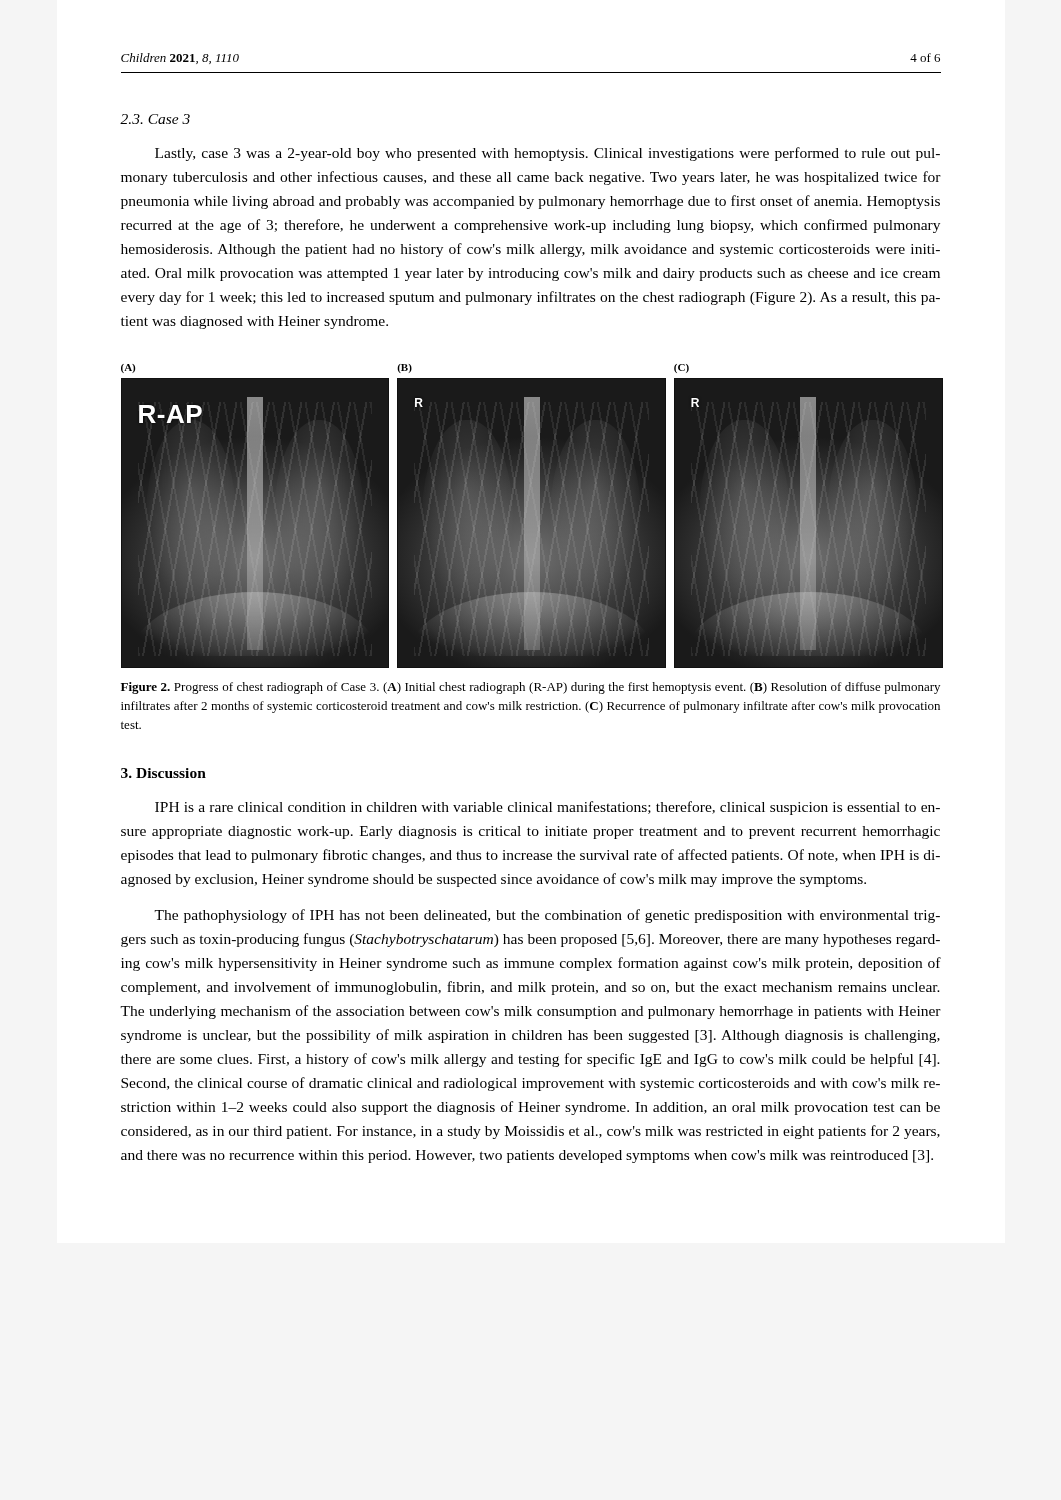Children 2021, 8, 1110 4 of 6
2.3. Case 3
Lastly, case 3 was a 2-year-old boy who presented with hemoptysis. Clinical investigations were performed to rule out pulmonary tuberculosis and other infectious causes, and these all came back negative. Two years later, he was hospitalized twice for pneumonia while living abroad and probably was accompanied by pulmonary hemorrhage due to first onset of anemia. Hemoptysis recurred at the age of 3; therefore, he underwent a comprehensive work-up including lung biopsy, which confirmed pulmonary hemosiderosis. Although the patient had no history of cow's milk allergy, milk avoidance and systemic corticosteroids were initiated. Oral milk provocation was attempted 1 year later by introducing cow's milk and dairy products such as cheese and ice cream every day for 1 week; this led to increased sputum and pulmonary infiltrates on the chest radiograph (Figure 2). As a result, this patient was diagnosed with Heiner syndrome.
(A)
R-AP
(B)
R
(C)
R
Figure 2. Progress of chest radiograph of Case 3. (A) Initial chest radiograph (R-AP) during the first hemoptysis event. (B) Resolution of diffuse pulmonary infiltrates after 2 months of systemic corticosteroid treatment and cow's milk restriction. (C) Recurrence of pulmonary infiltrate after cow's milk provocation test.
3. Discussion
IPH is a rare clinical condition in children with variable clinical manifestations; therefore, clinical suspicion is essential to ensure appropriate diagnostic work-up. Early diagnosis is critical to initiate proper treatment and to prevent recurrent hemorrhagic episodes that lead to pulmonary fibrotic changes, and thus to increase the survival rate of affected patients. Of note, when IPH is diagnosed by exclusion, Heiner syndrome should be suspected since avoidance of cow's milk may improve the symptoms.
The pathophysiology of IPH has not been delineated, but the combination of genetic predisposition with environmental triggers such as toxin-producing fungus (Stachybotryschatarum) has been proposed [5,6]. Moreover, there are many hypotheses regarding cow's milk hypersensitivity in Heiner syndrome such as immune complex formation against cow's milk protein, deposition of complement, and involvement of immunoglobulin, fibrin, and milk protein, and so on, but the exact mechanism remains unclear. The underlying mechanism of the association between cow's milk consumption and pulmonary hemorrhage in patients with Heiner syndrome is unclear, but the possibility of milk aspiration in children has been suggested [3]. Although diagnosis is challenging, there are some clues. First, a history of cow's milk allergy and testing for specific IgE and IgG to cow's milk could be helpful [4]. Second, the clinical course of dramatic clinical and radiological improvement with systemic corticosteroids and with cow's milk restriction within 1–2 weeks could also support the diagnosis of Heiner syndrome. In addition, an oral milk provocation test can be considered, as in our third patient. For instance, in a study by Moissidis et al., cow's milk was restricted in eight patients for 2 years, and there was no recurrence within this period. However, two patients developed symptoms when cow's milk was reintroduced [3].